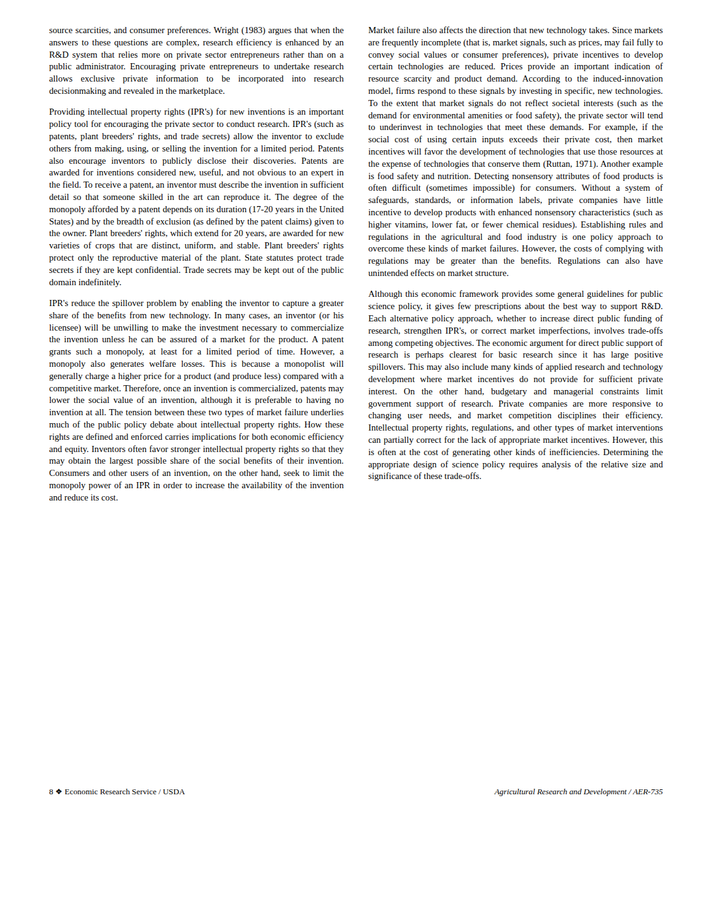source scarcities, and consumer preferences. Wright (1983) argues that when the answers to these questions are complex, research efficiency is enhanced by an R&D system that relies more on private sector entrepreneurs rather than on a public administrator. Encouraging private entrepreneurs to undertake research allows exclusive private information to be incorporated into research decisionmaking and revealed in the marketplace.
Providing intellectual property rights (IPR's) for new inventions is an important policy tool for encouraging the private sector to conduct research. IPR's (such as patents, plant breeders' rights, and trade secrets) allow the inventor to exclude others from making, using, or selling the invention for a limited period. Patents also encourage inventors to publicly disclose their discoveries. Patents are awarded for inventions considered new, useful, and not obvious to an expert in the field. To receive a patent, an inventor must describe the invention in sufficient detail so that someone skilled in the art can reproduce it. The degree of the monopoly afforded by a patent depends on its duration (17-20 years in the United States) and by the breadth of exclusion (as defined by the patent claims) given to the owner. Plant breeders' rights, which extend for 20 years, are awarded for new varieties of crops that are distinct, uniform, and stable. Plant breeders' rights protect only the reproductive material of the plant. State statutes protect trade secrets if they are kept confidential. Trade secrets may be kept out of the public domain indefinitely.
IPR's reduce the spillover problem by enabling the inventor to capture a greater share of the benefits from new technology. In many cases, an inventor (or his licensee) will be unwilling to make the investment necessary to commercialize the invention unless he can be assured of a market for the product. A patent grants such a monopoly, at least for a limited period of time. However, a monopoly also generates welfare losses. This is because a monopolist will generally charge a higher price for a product (and produce less) compared with a competitive market. Therefore, once an invention is commercialized, patents may lower the social value of an invention, although it is preferable to having no invention at all. The tension between these two types of market failure underlies much of the public policy debate about intellectual property rights. How these rights are defined and enforced carries implications for both economic efficiency and equity. Inventors often favor stronger intellectual property rights so that they may obtain the largest possible share of the social benefits of their invention. Consumers and other users of an invention, on the other hand, seek to limit the monopoly power of an IPR in order to increase the availability of the invention and reduce its cost.
Market failure also affects the direction that new technology takes. Since markets are frequently incomplete (that is, market signals, such as prices, may fail fully to convey social values or consumer preferences), private incentives to develop certain technologies are reduced. Prices provide an important indication of resource scarcity and product demand. According to the induced-innovation model, firms respond to these signals by investing in specific, new technologies. To the extent that market signals do not reflect societal interests (such as the demand for environmental amenities or food safety), the private sector will tend to underinvest in technologies that meet these demands. For example, if the social cost of using certain inputs exceeds their private cost, then market incentives will favor the development of technologies that use those resources at the expense of technologies that conserve them (Ruttan, 1971). Another example is food safety and nutrition. Detecting nonsensory attributes of food products is often difficult (sometimes impossible) for consumers. Without a system of safeguards, standards, or information labels, private companies have little incentive to develop products with enhanced nonsensory characteristics (such as higher vitamins, lower fat, or fewer chemical residues). Establishing rules and regulations in the agricultural and food industry is one policy approach to overcome these kinds of market failures. However, the costs of complying with regulations may be greater than the benefits. Regulations can also have unintended effects on market structure.
Although this economic framework provides some general guidelines for public science policy, it gives few prescriptions about the best way to support R&D. Each alternative policy approach, whether to increase direct public funding of research, strengthen IPR's, or correct market imperfections, involves trade-offs among competing objectives. The economic argument for direct public support of research is perhaps clearest for basic research since it has large positive spillovers. This may also include many kinds of applied research and technology development where market incentives do not provide for sufficient private interest. On the other hand, budgetary and managerial constraints limit government support of research. Private companies are more responsive to changing user needs, and market competition disciplines their efficiency. Intellectual property rights, regulations, and other types of market interventions can partially correct for the lack of appropriate market incentives. However, this is often at the cost of generating other kinds of inefficiencies. Determining the appropriate design of science policy requires analysis of the relative size and significance of these trade-offs.
8 ❖ Economic Research Service / USDA
Agricultural Research and Development / AER-735